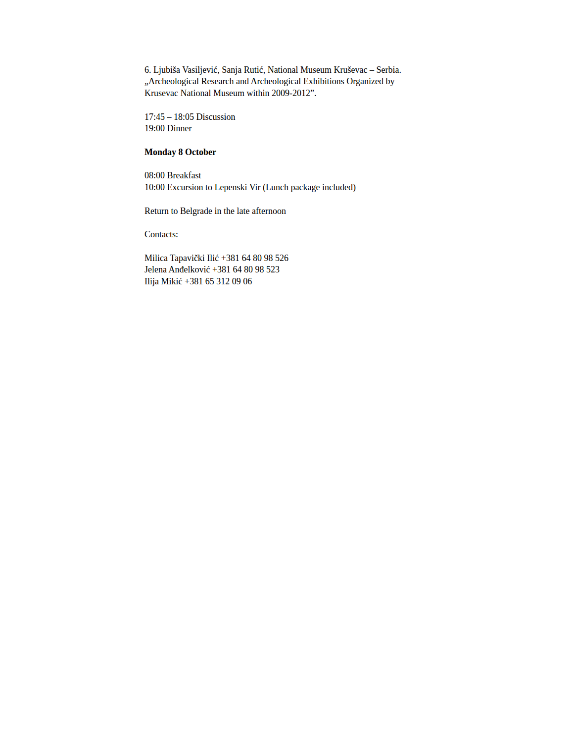6. Ljubiša Vasiljević, Sanja Rutić, National Museum Kruševac – Serbia.
„Archeological Research and Archeological Exhibitions Organized by Krusevac National Museum within 2009-2012”.
17:45 – 18:05 Discussion
19:00 Dinner
Monday 8 October
08:00 Breakfast
10:00 Excursion to Lepenski Vir (Lunch package included)
Return to Belgrade in the late afternoon
Contacts:
Milica Tapavički Ilić +381 64 80 98 526
Jelena Anđelković +381 64 80 98 523
Ilija Mikić +381 65 312 09 06